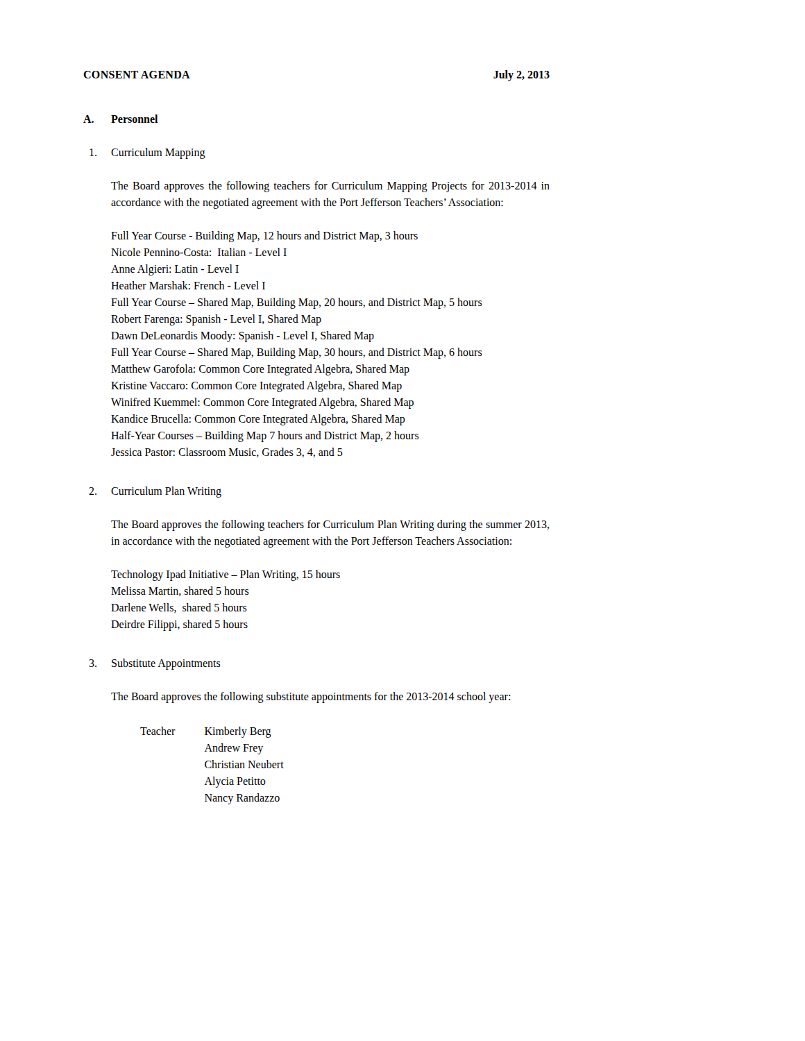CONSENT AGENDA July 2, 2013
A. Personnel
1.
Curriculum Mapping
The Board approves the following teachers for Curriculum Mapping Projects for 2013-2014 in accordance with the negotiated agreement with the Port Jefferson Teachers’ Association:
Full Year Course - Building Map, 12 hours and District Map, 3 hours
Nicole Pennino-Costa: Italian - Level I
Anne Algieri: Latin - Level I
Heather Marshak: French - Level I
Full Year Course – Shared Map, Building Map, 20 hours, and District Map, 5 hours
Robert Farenga: Spanish - Level I, Shared Map
Dawn DeLeonardis Moody: Spanish - Level I, Shared Map
Full Year Course – Shared Map, Building Map, 30 hours, and District Map, 6 hours
Matthew Garofola: Common Core Integrated Algebra, Shared Map
Kristine Vaccaro: Common Core Integrated Algebra, Shared Map
Winifred Kuemmel: Common Core Integrated Algebra, Shared Map
Kandice Brucella: Common Core Integrated Algebra, Shared Map
Half-Year Courses – Building Map 7 hours and District Map, 2 hours
Jessica Pastor: Classroom Music, Grades 3, 4, and 5
2.
Curriculum Plan Writing
The Board approves the following teachers for Curriculum Plan Writing during the summer 2013, in accordance with the negotiated agreement with the Port Jefferson Teachers Association:
Technology Ipad Initiative – Plan Writing, 15 hours
Melissa Martin, shared 5 hours
Darlene Wells, shared 5 hours
Deirdre Filippi, shared 5 hours
3.
Substitute Appointments
The Board approves the following substitute appointments for the 2013-2014 school year:
| Teacher | Kimberly Berg Andrew Frey Christian Neubert Alycia Petitto Nancy Randazzo |